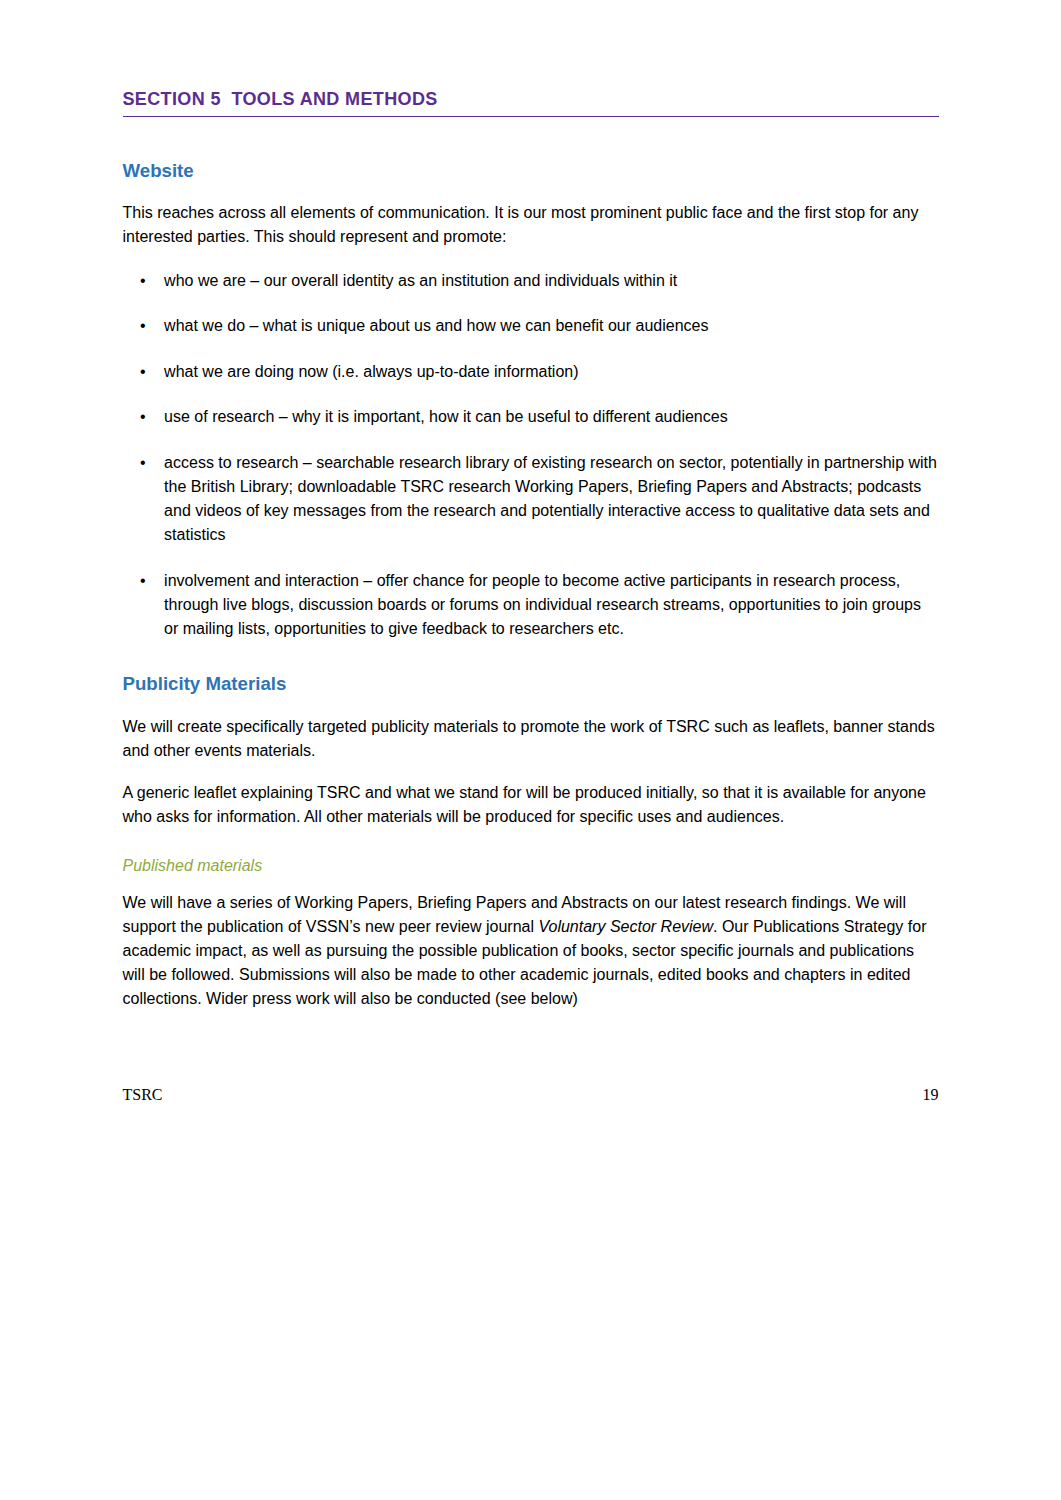SECTION 5 TOOLS AND METHODS
Website
This reaches across all elements of communication. It is our most prominent public face and the first stop for any interested parties. This should represent and promote:
who we are – our overall identity as an institution and individuals within it
what we do – what is unique about us and how we can benefit our audiences
what we are doing now (i.e. always up-to-date information)
use of research – why it is important, how it can be useful to different audiences
access to research – searchable research library of existing research on sector, potentially in partnership with the British Library; downloadable TSRC research Working Papers, Briefing Papers and Abstracts; podcasts and videos of key messages from the research and potentially interactive access to qualitative data sets and statistics
involvement and interaction – offer chance for people to become active participants in research process, through live blogs, discussion boards or forums on individual research streams, opportunities to join groups or mailing lists, opportunities to give feedback to researchers etc.
Publicity Materials
We will create specifically targeted publicity materials to promote the work of TSRC such as leaflets, banner stands and other events materials.
A generic leaflet explaining TSRC and what we stand for will be produced initially, so that it is available for anyone who asks for information. All other materials will be produced for specific uses and audiences.
Published materials
We will have a series of Working Papers, Briefing Papers and Abstracts on our latest research findings. We will support the publication of VSSN’s new peer review journal Voluntary Sector Review. Our Publications Strategy for academic impact, as well as pursuing the possible publication of books, sector specific journals and publications will be followed. Submissions will also be made to other academic journals, edited books and chapters in edited collections. Wider press work will also be conducted (see below)
TSRC 19